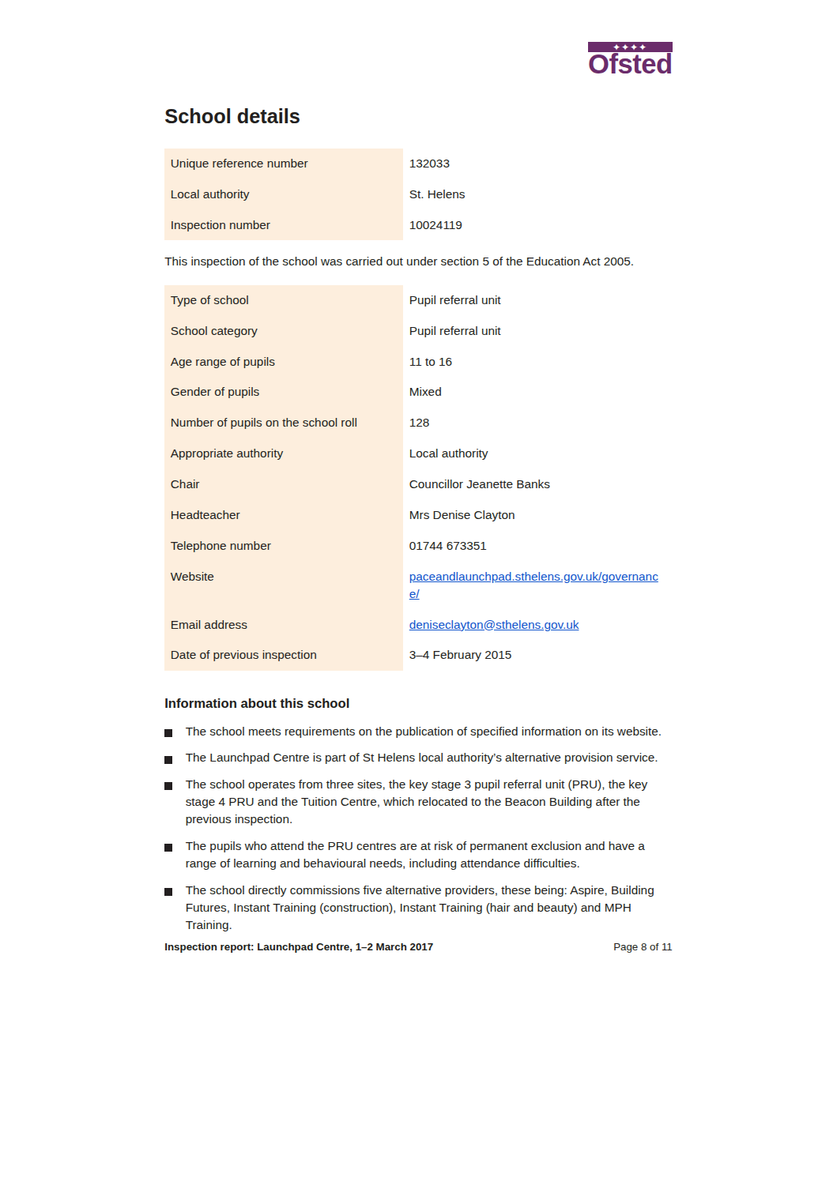✦✦✦✦ Ofsted
School details
| Unique reference number | 132033 |
| Local authority | St. Helens |
| Inspection number | 10024119 |
This inspection of the school was carried out under section 5 of the Education Act 2005.
| Type of school | Pupil referral unit |
| School category | Pupil referral unit |
| Age range of pupils | 11 to 16 |
| Gender of pupils | Mixed |
| Number of pupils on the school roll | 128 |
| Appropriate authority | Local authority |
| Chair | Councillor Jeanette Banks |
| Headteacher | Mrs Denise Clayton |
| Telephone number | 01744 673351 |
| Website | paceandlaunchpad.sthelens.gov.uk/governance/ |
| Email address | deniseclayton@sthelens.gov.uk |
| Date of previous inspection | 3–4 February 2015 |
Information about this school
The school meets requirements on the publication of specified information on its website.
The Launchpad Centre is part of St Helens local authority’s alternative provision service.
The school operates from three sites, the key stage 3 pupil referral unit (PRU), the key stage 4 PRU and the Tuition Centre, which relocated to the Beacon Building after the previous inspection.
The pupils who attend the PRU centres are at risk of permanent exclusion and have a range of learning and behavioural needs, including attendance difficulties.
The school directly commissions five alternative providers, these being: Aspire, Building Futures, Instant Training (construction), Instant Training (hair and beauty) and MPH Training.
Inspection report: Launchpad Centre, 1–2 March 2017 Page 8 of 11